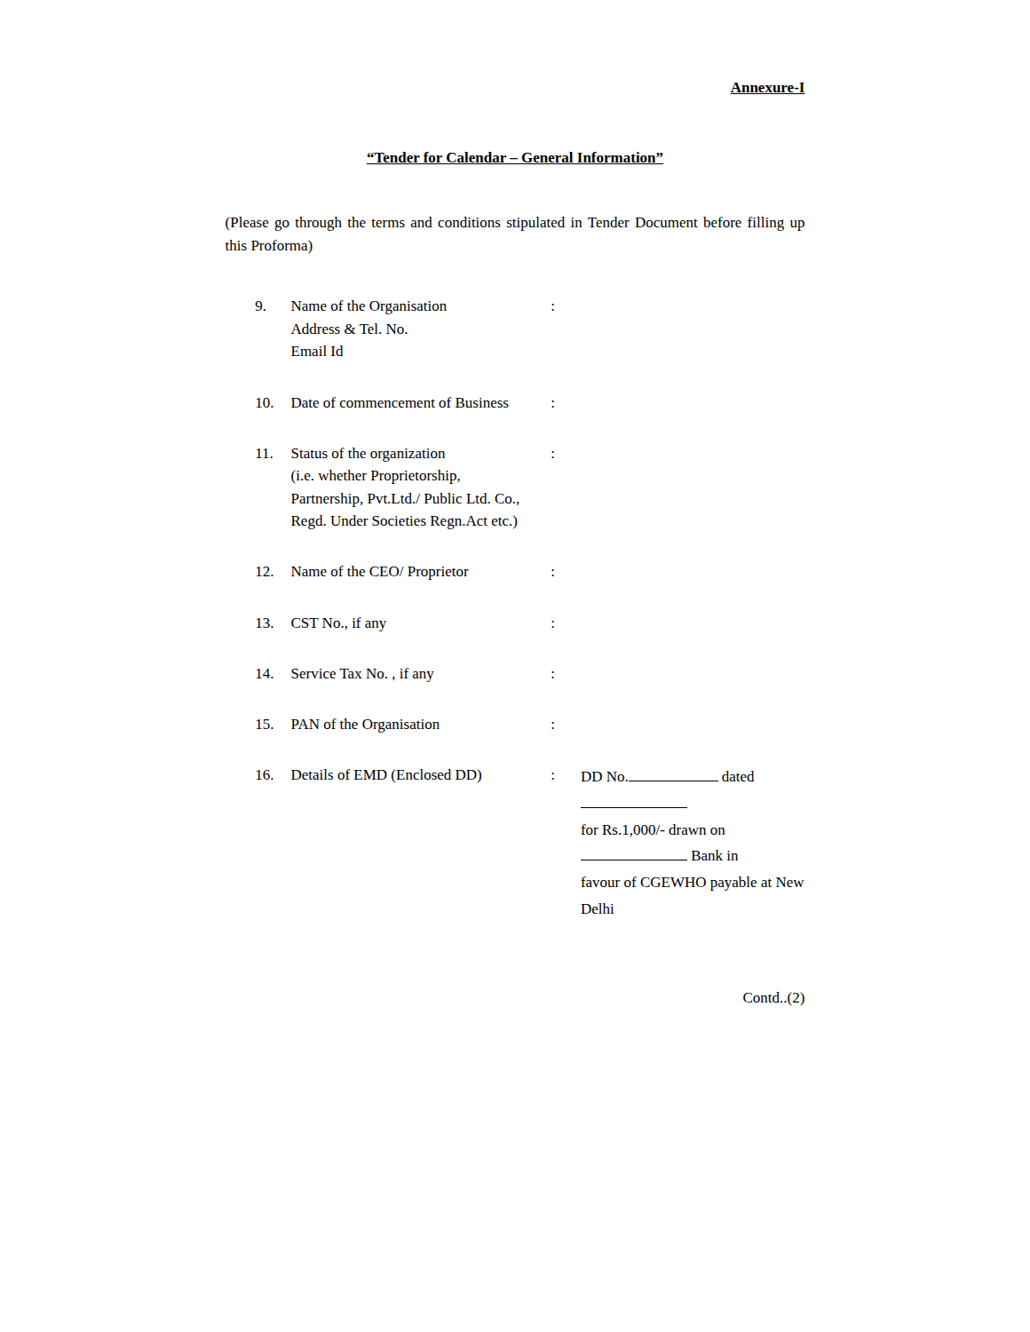Annexure-I
“Tender for Calendar – General Information”
(Please go through the terms and conditions stipulated in Tender Document before filling up this Proforma)
Name of the Organisation Address & Tel. No. Email Id
:
Date of commencement of Business
:
Status of the organization (i.e. whether Proprietorship, Partnership, Pvt.Ltd./ Public Ltd. Co., Regd. Under Societies Regn.Act etc.)
:
Name of the CEO/ Proprietor
:
CST No., if any
:
Service Tax No. , if any
:
PAN of the Organisation
:
Details of EMD (Enclosed DD)
:
DD No. dated for Rs.1,000/- drawn on Bank in favour of CGEWHO payable at New Delhi
Contd..(2)